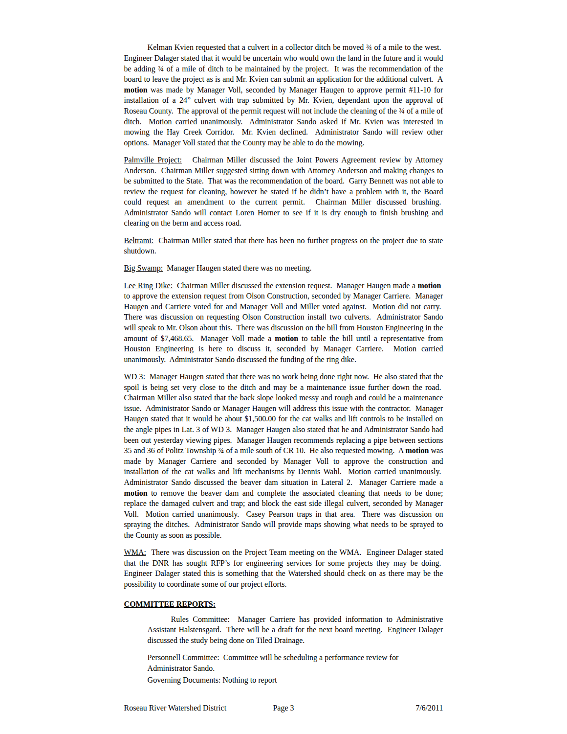Kelman Kvien requested that a culvert in a collector ditch be moved ¾ of a mile to the west. Engineer Dalager stated that it would be uncertain who would own the land in the future and it would be adding ¾ of a mile of ditch to be maintained by the project. It was the recommendation of the board to leave the project as is and Mr. Kvien can submit an application for the additional culvert. A motion was made by Manager Voll, seconded by Manager Haugen to approve permit #11-10 for installation of a 24” culvert with trap submitted by Mr. Kvien, dependant upon the approval of Roseau County. The approval of the permit request will not include the cleaning of the ¾ of a mile of ditch. Motion carried unanimously. Administrator Sando asked if Mr. Kvien was interested in mowing the Hay Creek Corridor. Mr. Kvien declined. Administrator Sando will review other options. Manager Voll stated that the County may be able to do the mowing.
Palmville Project: Chairman Miller discussed the Joint Powers Agreement review by Attorney Anderson. Chairman Miller suggested sitting down with Attorney Anderson and making changes to be submitted to the State. That was the recommendation of the board. Garry Bennett was not able to review the request for cleaning, however he stated if he didn’t have a problem with it, the Board could request an amendment to the current permit. Chairman Miller discussed brushing. Administrator Sando will contact Loren Horner to see if it is dry enough to finish brushing and clearing on the berm and access road.
Beltrami: Chairman Miller stated that there has been no further progress on the project due to state shutdown.
Big Swamp: Manager Haugen stated there was no meeting.
Lee Ring Dike: Chairman Miller discussed the extension request. Manager Haugen made a motion to approve the extension request from Olson Construction, seconded by Manager Carriere. Manager Haugen and Carriere voted for and Manager Voll and Miller voted against. Motion did not carry. There was discussion on requesting Olson Construction install two culverts. Administrator Sando will speak to Mr. Olson about this. There was discussion on the bill from Houston Engineering in the amount of $7,468.65. Manager Voll made a motion to table the bill until a representative from Houston Engineering is here to discuss it, seconded by Manager Carriere. Motion carried unanimously. Administrator Sando discussed the funding of the ring dike.
WD 3: Manager Haugen stated that there was no work being done right now. He also stated that the spoil is being set very close to the ditch and may be a maintenance issue further down the road. Chairman Miller also stated that the back slope looked messy and rough and could be a maintenance issue. Administrator Sando or Manager Haugen will address this issue with the contractor. Manager Haugen stated that it would be about $1,500.00 for the cat walks and lift controls to be installed on the angle pipes in Lat. 3 of WD 3. Manager Haugen also stated that he and Administrator Sando had been out yesterday viewing pipes. Manager Haugen recommends replacing a pipe between sections 35 and 36 of Politz Township ¾ of a mile south of CR 10. He also requested mowing. A motion was made by Manager Carriere and seconded by Manager Voll to approve the construction and installation of the cat walks and lift mechanisms by Dennis Wahl. Motion carried unanimously. Administrator Sando discussed the beaver dam situation in Lateral 2. Manager Carriere made a motion to remove the beaver dam and complete the associated cleaning that needs to be done; replace the damaged culvert and trap; and block the east side illegal culvert, seconded by Manager Voll. Motion carried unanimously. Casey Pearson traps in that area. There was discussion on spraying the ditches. Administrator Sando will provide maps showing what needs to be sprayed to the County as soon as possible.
WMA: There was discussion on the Project Team meeting on the WMA. Engineer Dalager stated that the DNR has sought RFP’s for engineering services for some projects they may be doing. Engineer Dalager stated this is something that the Watershed should check on as there may be the possibility to coordinate some of our project efforts.
COMMITTEE REPORTS:
Rules Committee: Manager Carriere has provided information to Administrative Assistant Halstensgard. There will be a draft for the next board meeting. Engineer Dalager discussed the study being done on Tiled Drainage.
Personnell Committee: Committee will be scheduling a performance review for Administrator Sando.
Governing Documents: Nothing to report
Roseau River Watershed District
Page 3
7/6/2011